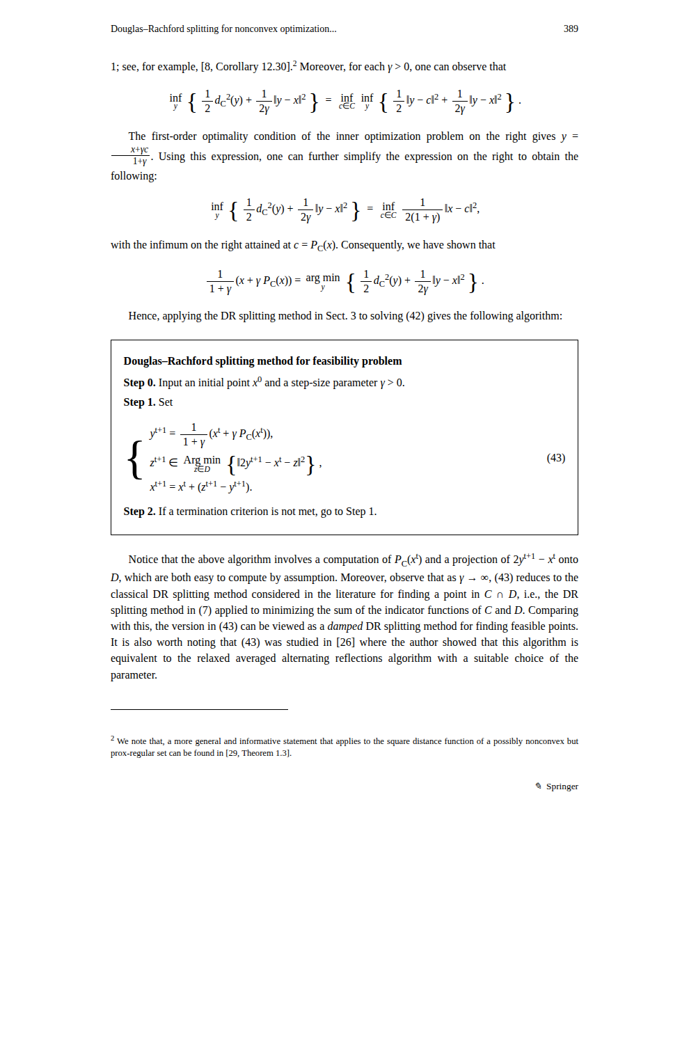Douglas–Rachford splitting for nonconvex optimization... 389
1; see, for example, [8, Corollary 12.30].2 Moreover, for each γ > 0, one can observe that
inf y { 12 dC 2(y) + 12γ‖y − x‖2 } = inf c∈C inf y { 12‖y − c‖2 + 12γ‖y − x‖2 } .
The first-order optimality condition of the inner optimization problem on the right gives y = x+γc 1+γ. Using this expression, one can further simplify the expression on the right to obtain the following:
inf y { 12 dC 2(y) + 12γ‖y − x‖2 } = inf c∈C 12(1 + γ)‖x − c‖2,
with the infimum on the right attained at c = PC(x). Consequently, we have shown that
11 + γ(x + γ P C(x)) = arg min y { 12 dC 2(y) + 12γ‖y − x‖2 } .
Hence, applying the DR splitting method in Sect. 3 to solving (42) gives the following algorithm:
Douglas–Rachford splitting method for feasibility problem
Step 0. Input an initial point x 0 and a step-size parameter γ > 0.
Step 1. Set
{
yt+1 = 11 + γ(xt + γ P C(xt)),
zt+1 ∈ Arg min z∈D {‖2yt+1 − xt − z‖2} ,
xt+1 = xt + (zt+1 − yt+1).
(43)
Step 2. If a termination criterion is not met, go to Step 1.
Notice that the above algorithm involves a computation of PC(xt) and a projection of 2yt+1 − xt onto D, which are both easy to compute by assumption. Moreover, observe that as γ → ∞, (43) reduces to the classical DR splitting method considered in the literature for finding a point in C ∩ D, i.e., the DR splitting method in (7) applied to minimizing the sum of the indicator functions of C and D. Comparing with this, the version in (43) can be viewed as a damped DR splitting method for finding feasible points. It is also worth noting that (43) was studied in [26] where the author showed that this algorithm is equivalent to the relaxed averaged alternating reflections algorithm with a suitable choice of the parameter.
2 We note that, a more general and informative statement that applies to the square distance function of a possibly nonconvex but prox-regular set can be found in [29, Theorem 1.3].
✎ Springer